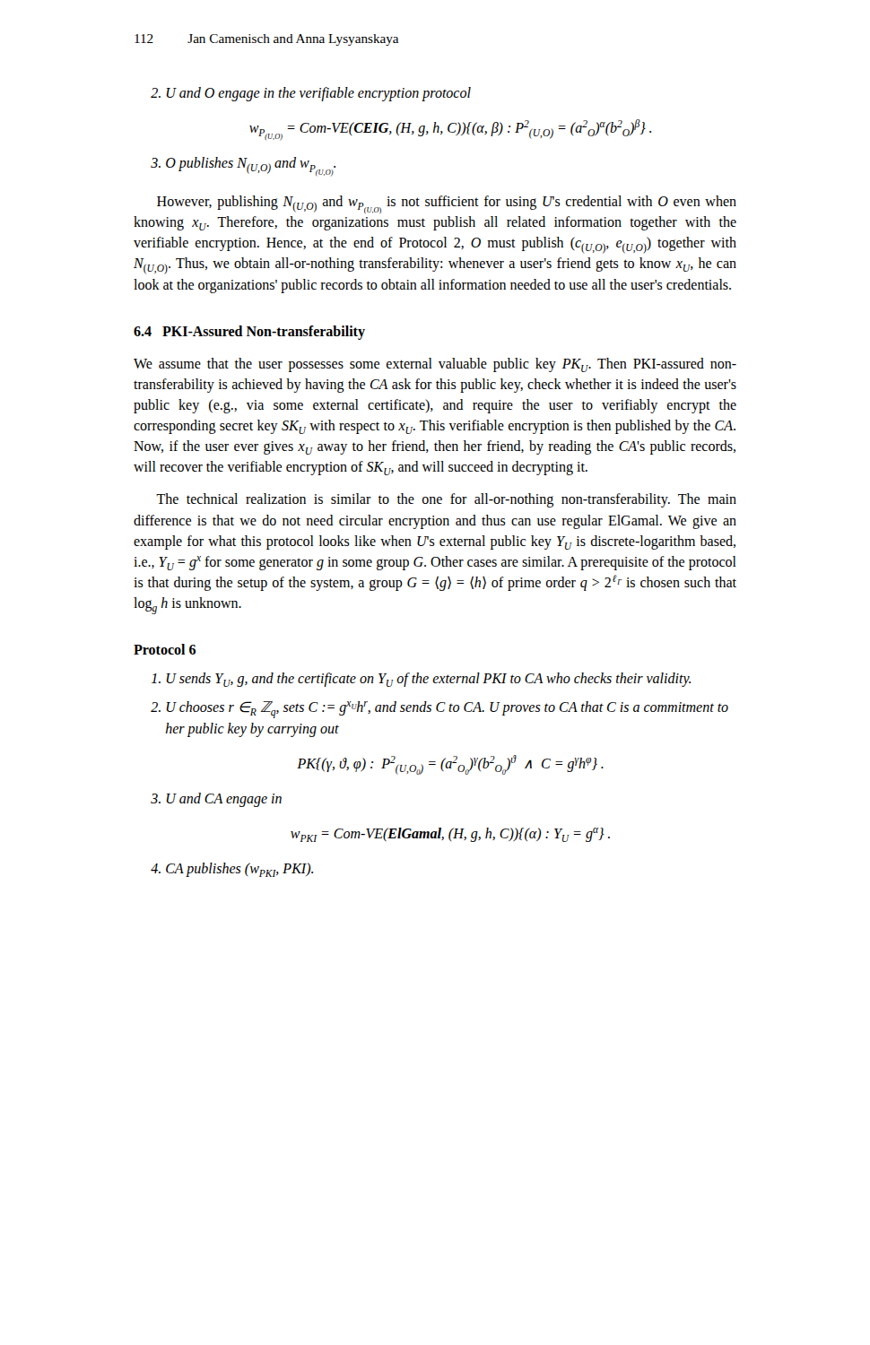112 Jan Camenisch and Anna Lysyanskaya
U and O engage in the verifiable encryption protocol
wP(U,O) = Com-VE(CEIG, (H, g, h, C)){(α, β) : P2(U,O) = (a2O)α(b2O)β} .
O publishes N(U,O) and wP(U,O).
However, publishing N(U,O) and wP(U,O) is not sufficient for using U's credential with O even when knowing xU. Therefore, the organizations must publish all related information together with the verifiable encryption. Hence, at the end of Protocol 2, O must publish (c(U,O), e(U,O)) together with N(U,O). Thus, we obtain all-or-nothing transferability: whenever a user's friend gets to know xU, he can look at the organizations' public records to obtain all information needed to use all the user's credentials.
6.4 PKI-Assured Non-transferability
We assume that the user possesses some external valuable public key PKU. Then PKI-assured non-transferability is achieved by having the CA ask for this public key, check whether it is indeed the user's public key (e.g., via some external certificate), and require the user to verifiably encrypt the corresponding secret key SKU with respect to xU. This verifiable encryption is then published by the CA. Now, if the user ever gives xU away to her friend, then her friend, by reading the CA's public records, will recover the verifiable encryption of SKU, and will succeed in decrypting it.
The technical realization is similar to the one for all-or-nothing non-transferability. The main difference is that we do not need circular encryption and thus can use regular ElGamal. We give an example for what this protocol looks like when U's external public key YU is discrete-logarithm based, i.e., YU = gx for some generator g in some group G. Other cases are similar. A prerequisite of the protocol is that during the setup of the system, a group G = ⟨g⟩ = ⟨h⟩ of prime order q > 2ℓΓ is chosen such that logg h is unknown.
Protocol 6
U sends YU, g, and the certificate on YU of the external PKI to CA who checks their validity.
U chooses r ∈R ℤq, sets C := gxUhr, and sends C to CA. U proves to CA that C is a commitment to her public key by carrying out
PK{(γ, ϑ, φ) : P2(U,O0) = (a2O0)γ(b2O0)ϑ ∧ C = gγhφ} .
U and CA engage in
wPKI = Com-VE(ElGamal, (H, g, h, C)){(α) : YU = gα} .
CA publishes (wPKI, PKI).